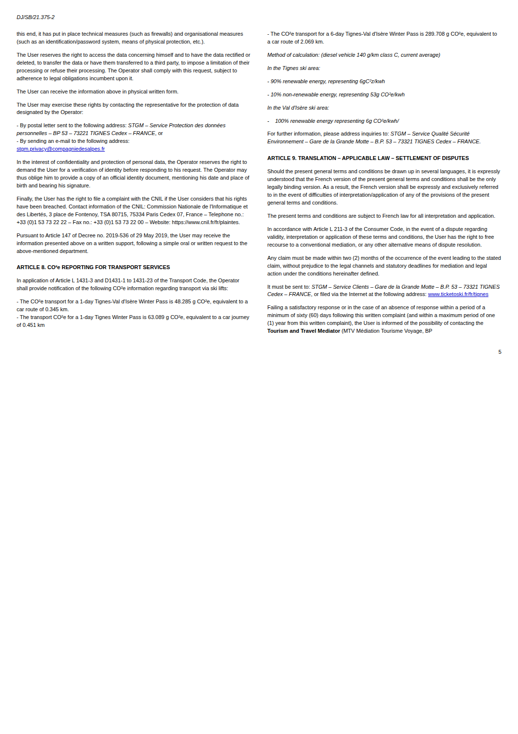DJ/SB/21.375-2
this end, it has put in place technical measures (such as firewalls) and organisational measures (such as an identification/password system, means of physical protection, etc.).
The User reserves the right to access the data concerning himself and to have the data rectified or deleted, to transfer the data or have them transferred to a third party, to impose a limitation of their processing or refuse their processing. The Operator shall comply with this request, subject to adherence to legal obligations incumbent upon it.
The User can receive the information above in physical written form.
The User may exercise these rights by contacting the representative for the protection of data designated by the Operator:
- By postal letter sent to the following address: STGM – Service Protection des données personnelles – BP 53 – 73221 TIGNES Cedex – FRANCE, or
- By sending an e-mail to the following address:
stgm.privacy@compagniedesalpes.fr
In the interest of confidentiality and protection of personal data, the Operator reserves the right to demand the User for a verification of identity before responding to his request. The Operator may thus oblige him to provide a copy of an official identity document, mentioning his date and place of birth and bearing his signature.
Finally, the User has the right to file a complaint with the CNIL if the User considers that his rights have been breached. Contact information of the CNIL: Commission Nationale de l'Informatique et des Libertés, 3 place de Fontenoy, TSA 80715, 75334 Paris Cedex 07, France – Telephone no.: +33 (0)1 53 73 22 22 – Fax no.: +33 (0)1 53 73 22 00 – Website: https://www.cnil.fr/fr/plaintes.
Pursuant to Article 147 of Decree no. 2019-536 of 29 May 2019, the User may receive the information presented above on a written support, following a simple oral or written request to the above-mentioned department.
ARTICLE 8. CO²e REPORTING FOR TRANSPORT SERVICES
In application of Article L 1431-3 and D1431-1 to 1431-23 of the Transport Code, the Operator shall provide notification of the following CO²e information regarding transport via ski lifts:
- The CO²e transport for a 1-day Tignes-Val d'Isère Winter Pass is 48.285 g CO²e, equivalent to a car route of 0.345 km.
- The transport CO²e for a 1-day Tignes Winter Pass is 63.089 g CO²e, equivalent to a car journey of 0.451 km
- The CO²e transport for a 6-day Tignes-Val d'Isère Winter Pass is 289.708 g CO²e, equivalent to a car route of 2.069 km.
Method of calculation: (diesel vehicle 140 g/km class C, current average)
In the Tignes ski area:
- 90% renewable energy, representing 6gC²z/kwh
- 10% non-renewable energy, representing 53g CO²e/kwh
In the Val d'Isère ski area:
- 100% renewable energy representing 6g CO²e/kwh/
For further information, please address inquiries to: STGM – Service Qualité Sécurité Environnement – Gare de la Grande Motte – B.P. 53 – 73321 TIGNES Cedex – FRANCE.
ARTICLE 9. TRANSLATION – APPLICABLE LAW – SETTLEMENT OF DISPUTES
Should the present general terms and conditions be drawn up in several languages, it is expressly understood that the French version of the present general terms and conditions shall be the only legally binding version. As a result, the French version shall be expressly and exclusively referred to in the event of difficulties of interpretation/application of any of the provisions of the present general terms and conditions.
The present terms and conditions are subject to French law for all interpretation and application.
In accordance with Article L 211-3 of the Consumer Code, in the event of a dispute regarding validity, interpretation or application of these terms and conditions, the User has the right to free recourse to a conventional mediation, or any other alternative means of dispute resolution.
Any claim must be made within two (2) months of the occurrence of the event leading to the stated claim, without prejudice to the legal channels and statutory deadlines for mediation and legal action under the conditions hereinafter defined.
It must be sent to: STGM – Service Clients – Gare de la Grande Motte – B.P. 53 – 73321 TIGNES Cedex – FRANCE, or filed via the Internet at the following address: www.ticketoski.fr/fr/tignes
Failing a satisfactory response or in the case of an absence of response within a period of a minimum of sixty (60) days following this written complaint (and within a maximum period of one (1) year from this written complaint), the User is informed of the possibility of contacting the Tourism and Travel Mediator (MTV Médiation Tourisme Voyage, BP
5